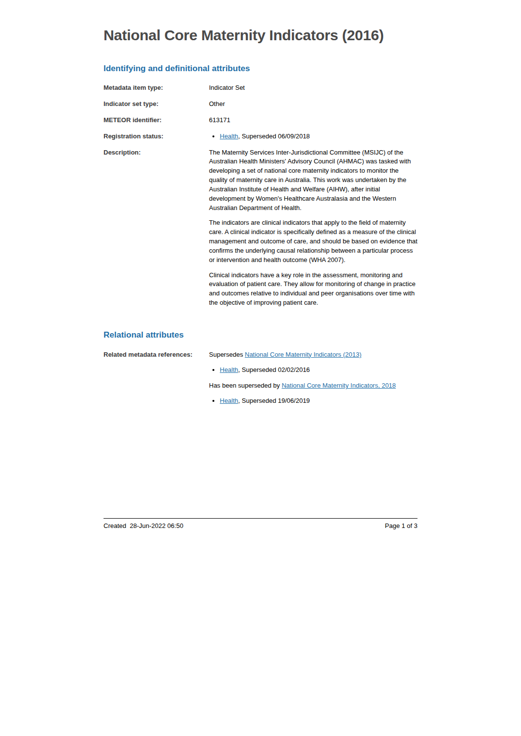National Core Maternity Indicators (2016)
Identifying and definitional attributes
| Metadata item type: | Indicator Set |
| Indicator set type: | Other |
| METEOR identifier: | 613171 |
| Registration status: | Health , Superseded 06/09/2018 |
| Description: | The Maternity Services Inter-Jurisdictional Committee (MSIJC) of the Australian Health Ministers' Advisory Council (AHMAC) was tasked with developing a set of national core maternity indicators to monitor the quality of maternity care in Australia. This work was undertaken by the Australian Institute of Health and Welfare (AIHW), after initial development by Women's Healthcare Australasia and the Western Australian Department of Health. The indicators are clinical indicators that apply to the field of maternity care. A clinical indicator is specifically defined as a measure of the clinical management and outcome of care, and should be based on evidence that confirms the underlying causal relationship between a particular process or intervention and health outcome (WHA 2007). Clinical indicators have a key role in the assessment, monitoring and evaluation of patient care. They allow for monitoring of change in practice and outcomes relative to individual and peer organisations over time with the objective of improving patient care. |
Relational attributes
| Related metadata references: | Supersedes National Core Maternity Indicators (2013) Health , Superseded 02/02/2016 Has been superseded by National Core Maternity Indicators, 2018 Health , Superseded 19/06/2019 |
Created 28-Jun-2022 06:50 Page 1 of 3